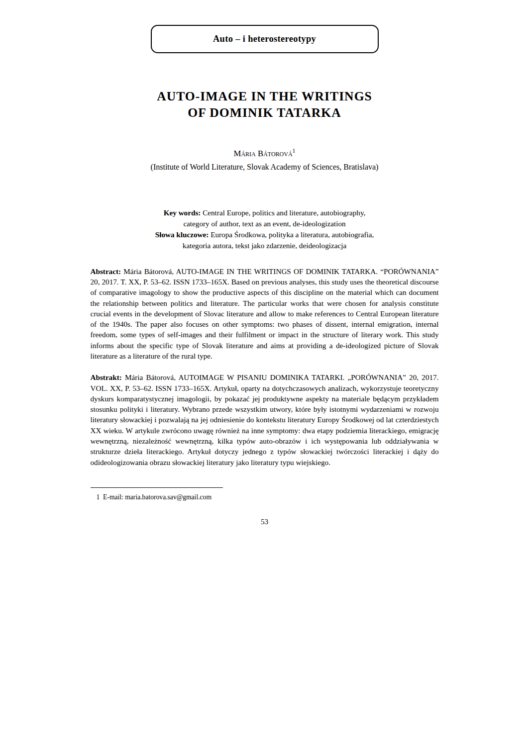Auto – i heterostereotypy
AUTO-IMAGE IN THE WRITINGS
OF DOMINIK TATARKA
Mária Bátorová1
(Institute of World Literature, Slovak Academy of Sciences, Bratislava)
Key words: Central Europe, politics and literature, autobiography,
category of author, text as an event, de-ideologization
Słowa kluczowe: Europa Środkowa, polityka a literatura, autobiografia,
kategoria autora, tekst jako zdarzenie, deideologizacja
Abstract: Mária Bátorová, AUTO-IMAGE IN THE WRITINGS OF DOMINIK TATARKA. “PORÓWNANIA” 20, 2017. T. XX, P. 53–62. ISSN 1733–165X. Based on previous analyses, this study uses the theoretical discourse of comparative imagology to show the productive aspects of this discipline on the material which can document the relationship between politics and literature. The particular works that were chosen for analysis constitute crucial events in the development of Slovac literature and allow to make references to Central European literature of the 1940s. The paper also focuses on other symptoms: two phases of dissent, internal emigration, internal freedom, some types of self-images and their fulfilment or impact in the structure of literary work. This study informs about the specific type of Slovak literature and aims at providing a de-ideologized picture of Slovak literature as a literature of the rural type.
Abstrakt: Mária Bátorová, AUTOIMAGE W PISANIU DOMINIKA TATARKI. „PORÓWNANIA” 20, 2017. VOL. XX, P. 53–62. ISSN 1733–165X. Artykuł, oparty na dotychczasowych analizach, wykorzystuje teoretyczny dyskurs komparatystycznej imagologii, by pokazać jej produktywne aspekty na materiale będącym przykładem stosunku polityki i literatury. Wybrano przede wszystkim utwory, które były istotnymi wydarzeniami w rozwoju literatury słowackiej i pozwalają na jej odniesienie do kontekstu literatury Europy Środkowej od lat czterdziestych XX wieku. W artykule zwrócono uwagę również na inne symptomy: dwa etapy podziemia literackiego, emigrację wewnętrzną, niezależność wewnętrzną, kilka typów auto-obrazów i ich występowania lub oddziaływania w strukturze dzieła literackiego. Artykuł dotyczy jednego z typów słowackiej twórczości literackiej i dąży do odideologizowania obrazu słowackiej literatury jako literatury typu wiejskiego.
1 E-mail: maria.batorova.sav@gmail.com
53